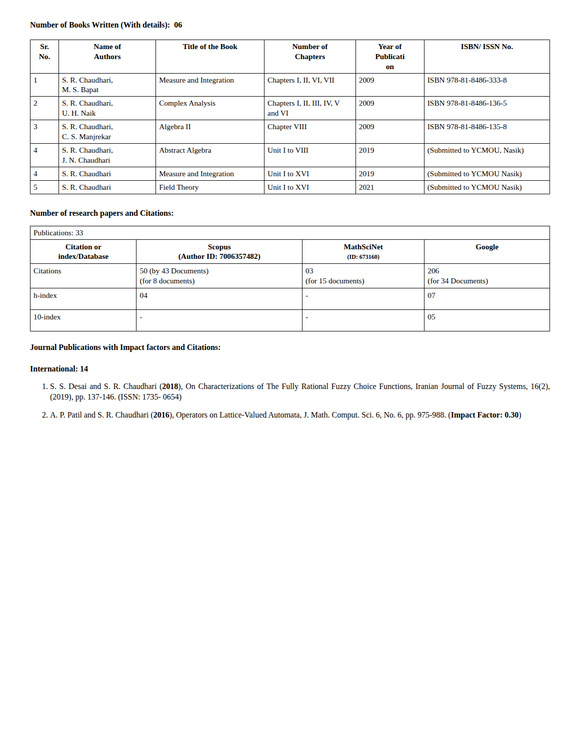Number of Books Written (With details): 06
| Sr. No. | Name of Authors | Title of the Book | Number of Chapters | Year of Publicati on | ISBN/ ISSN No. |
| --- | --- | --- | --- | --- | --- |
| 1 | S. R. Chaudhari, M. S. Bapat | Measure and Integration | Chapters I, II, VI, VII | 2009 | ISBN 978-81-8486-333-8 |
| 2 | S. R. Chaudhari, U. H. Naik | Complex Analysis | Chapters I, II, III, IV, V and VI | 2009 | ISBN 978-81-8486-136-5 |
| 3 | S. R. Chaudhari, C. S. Manjrekar | Algebra II | Chapter VIII | 2009 | ISBN 978-81-8486-135-8 |
| 4 | S. R. Chaudhari, J. N. Chaudhari | Abstract Algebra | Unit I to VIII | 2019 | (Submitted to YCMOU, Nasik) |
| 4 | S. R. Chaudhari | Measure and Integration | Unit I to XVI | 2019 | (Submitted to YCMOU Nasik) |
| 5 | S. R. Chaudhari | Field Theory | Unit I to XVI | 2021 | (Submitted to YCMOU Nasik) |
Number of research papers and Citations:
Publications: 33
| Citation or index/Database | Scopus (Author ID: 7006357482) | MathSciNet (ID: 673160) | Google |
| --- | --- | --- | --- |
| Citations | 50 (by 43 Documents) (for 8 documents) | 03 (for 15 documents) | 206 (for 34 Documents) |
| h-index | 04 | - | 07 |
| 10-index | - | - | 05 |
Journal Publications with Impact factors and Citations:
International: 14
S. S. Desai and S. R. Chaudhari (2018), On Characterizations of The Fully Rational Fuzzy Choice Functions, Iranian Journal of Fuzzy Systems, 16(2), (2019), pp. 137-146. (ISSN: 1735- 0654)
A. P. Patil and S. R. Chaudhari (2016), Operators on Lattice-Valued Automata, J. Math. Comput. Sci. 6, No. 6, pp. 975-988. (Impact Factor: 0.30)